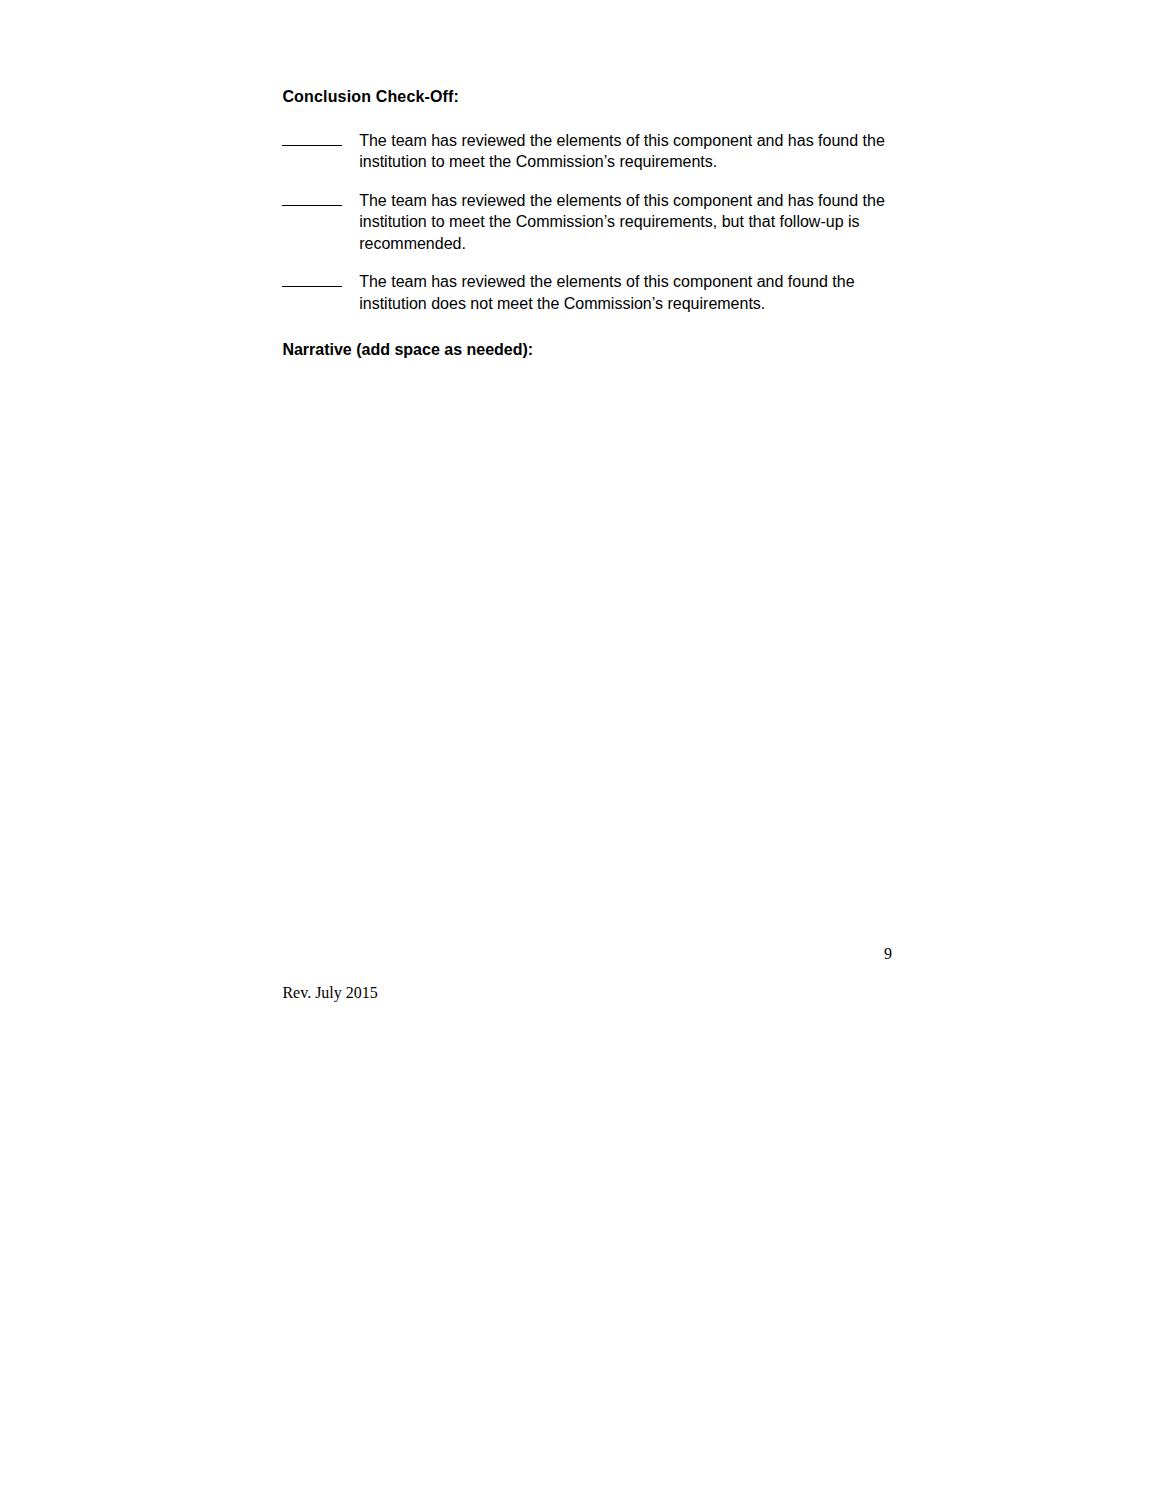Conclusion Check-Off:
The team has reviewed the elements of this component and has found the institution to meet the Commission’s requirements.
The team has reviewed the elements of this component and has found the institution to meet the Commission’s requirements, but that follow-up is recommended.
The team has reviewed the elements of this component and found the institution does not meet the Commission’s requirements.
Narrative (add space as needed):
9
Rev. July 2015